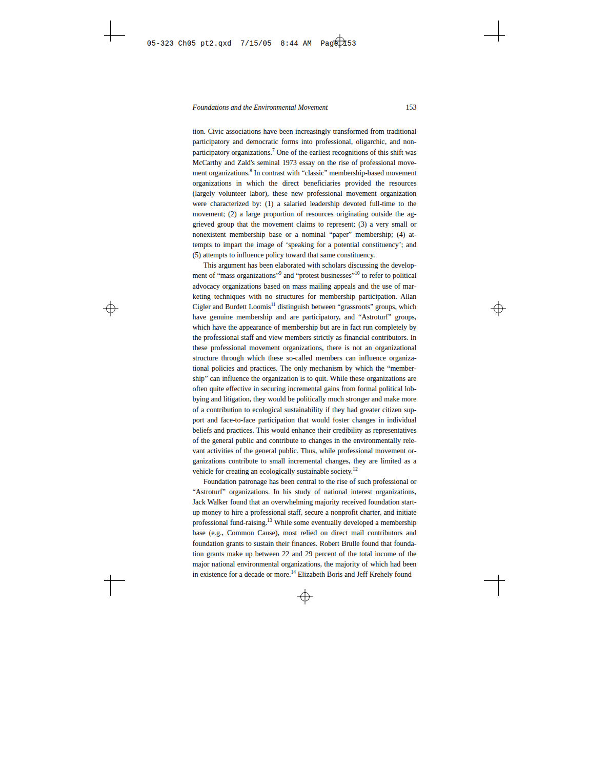05-323 Ch05 pt2.qxd 7/15/05 8:44 AM Page 153
Foundations and the Environmental Movement 153
tion. Civic associations have been increasingly transformed from traditional participatory and democratic forms into professional, oligarchic, and non-participatory organizations.7 One of the earliest recognitions of this shift was McCarthy and Zald's seminal 1973 essay on the rise of professional movement organizations.8 In contrast with “classic” membership-based movement organizations in which the direct beneficiaries provided the resources (largely volunteer labor), these new professional movement organization were characterized by: (1) a salaried leadership devoted full-time to the movement; (2) a large proportion of resources originating outside the aggrieved group that the movement claims to represent; (3) a very small or nonexistent membership base or a nominal “paper” membership; (4) attempts to impart the image of ‘speaking for a potential constituency’; and (5) attempts to influence policy toward that same constituency.
This argument has been elaborated with scholars discussing the development of “mass organizations”9 and “protest businesses”10 to refer to political advocacy organizations based on mass mailing appeals and the use of marketing techniques with no structures for membership participation. Allan Cigler and Burdett Loomis11 distinguish between “grassroots” groups, which have genuine membership and are participatory, and “Astroturf” groups, which have the appearance of membership but are in fact run completely by the professional staff and view members strictly as financial contributors. In these professional movement organizations, there is not an organizational structure through which these so-called members can influence organizational policies and practices. The only mechanism by which the “membership” can influence the organization is to quit. While these organizations are often quite effective in securing incremental gains from formal political lobbying and litigation, they would be politically much stronger and make more of a contribution to ecological sustainability if they had greater citizen support and face-to-face participation that would foster changes in individual beliefs and practices. This would enhance their credibility as representatives of the general public and contribute to changes in the environmentally relevant activities of the general public. Thus, while professional movement organizations contribute to small incremental changes, they are limited as a vehicle for creating an ecologically sustainable society.12
Foundation patronage has been central to the rise of such professional or “Astroturf” organizations. In his study of national interest organizations, Jack Walker found that an overwhelming majority received foundation start-up money to hire a professional staff, secure a nonprofit charter, and initiate professional fund-raising.13 While some eventually developed a membership base (e.g., Common Cause), most relied on direct mail contributors and foundation grants to sustain their finances. Robert Brulle found that foundation grants make up between 22 and 29 percent of the total income of the major national environmental organizations, the majority of which had been in existence for a decade or more.14 Elizabeth Boris and Jeff Krehely found